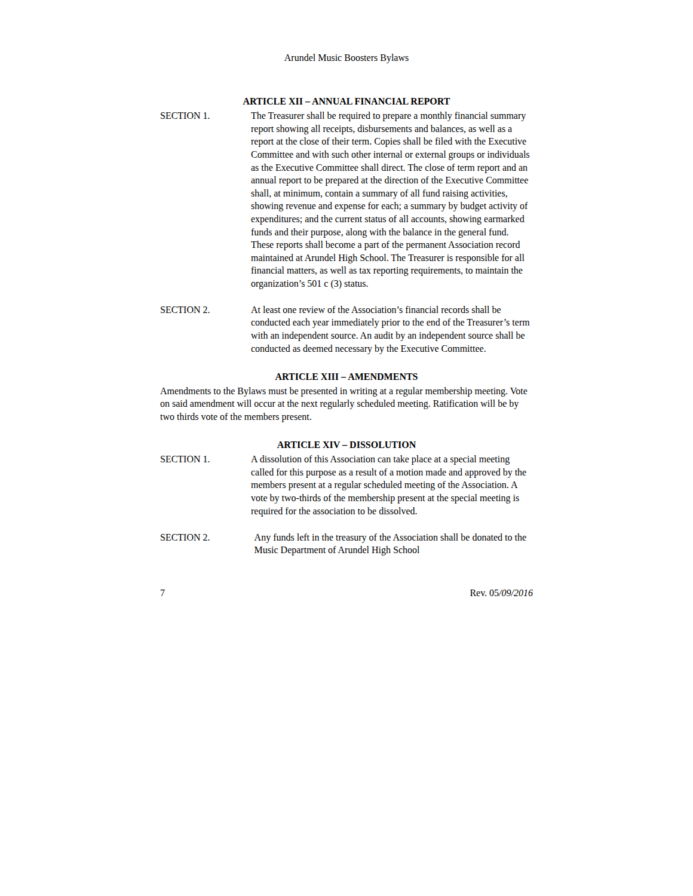Arundel Music Boosters Bylaws
Article XII – Annual Financial Report
SECTION 1.
The Treasurer shall be required to prepare a monthly financial summary report showing all receipts, disbursements and balances, as well as a report at the close of their term. Copies shall be filed with the Executive Committee and with such other internal or external groups or individuals as the Executive Committee shall direct. The close of term report and an annual report to be prepared at the direction of the Executive Committee shall, at minimum, contain a summary of all fund raising activities, showing revenue and expense for each; a summary by budget activity of expenditures; and the current status of all accounts, showing earmarked funds and their purpose, along with the balance in the general fund. These reports shall become a part of the permanent Association record maintained at Arundel High School. The Treasurer is responsible for all financial matters, as well as tax reporting requirements, to maintain the organization’s 501 c (3) status.
SECTION 2.
At least one review of the Association’s financial records shall be conducted each year immediately prior to the end of the Treasurer’s term with an independent source. An audit by an independent source shall be conducted as deemed necessary by the Executive Committee.
Article XIII – Amendments
Amendments to the Bylaws must be presented in writing at a regular membership meeting. Vote on said amendment will occur at the next regularly scheduled meeting. Ratification will be by two thirds vote of the members present.
Article XIV – Dissolution
SECTION 1.
A dissolution of this Association can take place at a special meeting called for this purpose as a result of a motion made and approved by the members present at a regular scheduled meeting of the Association. A vote by two-thirds of the membership present at the special meeting is required for the association to be dissolved.
SECTION 2.
Any funds left in the treasury of the Association shall be donated to the Music Department of Arundel High School
7
Rev. 05/09/2016